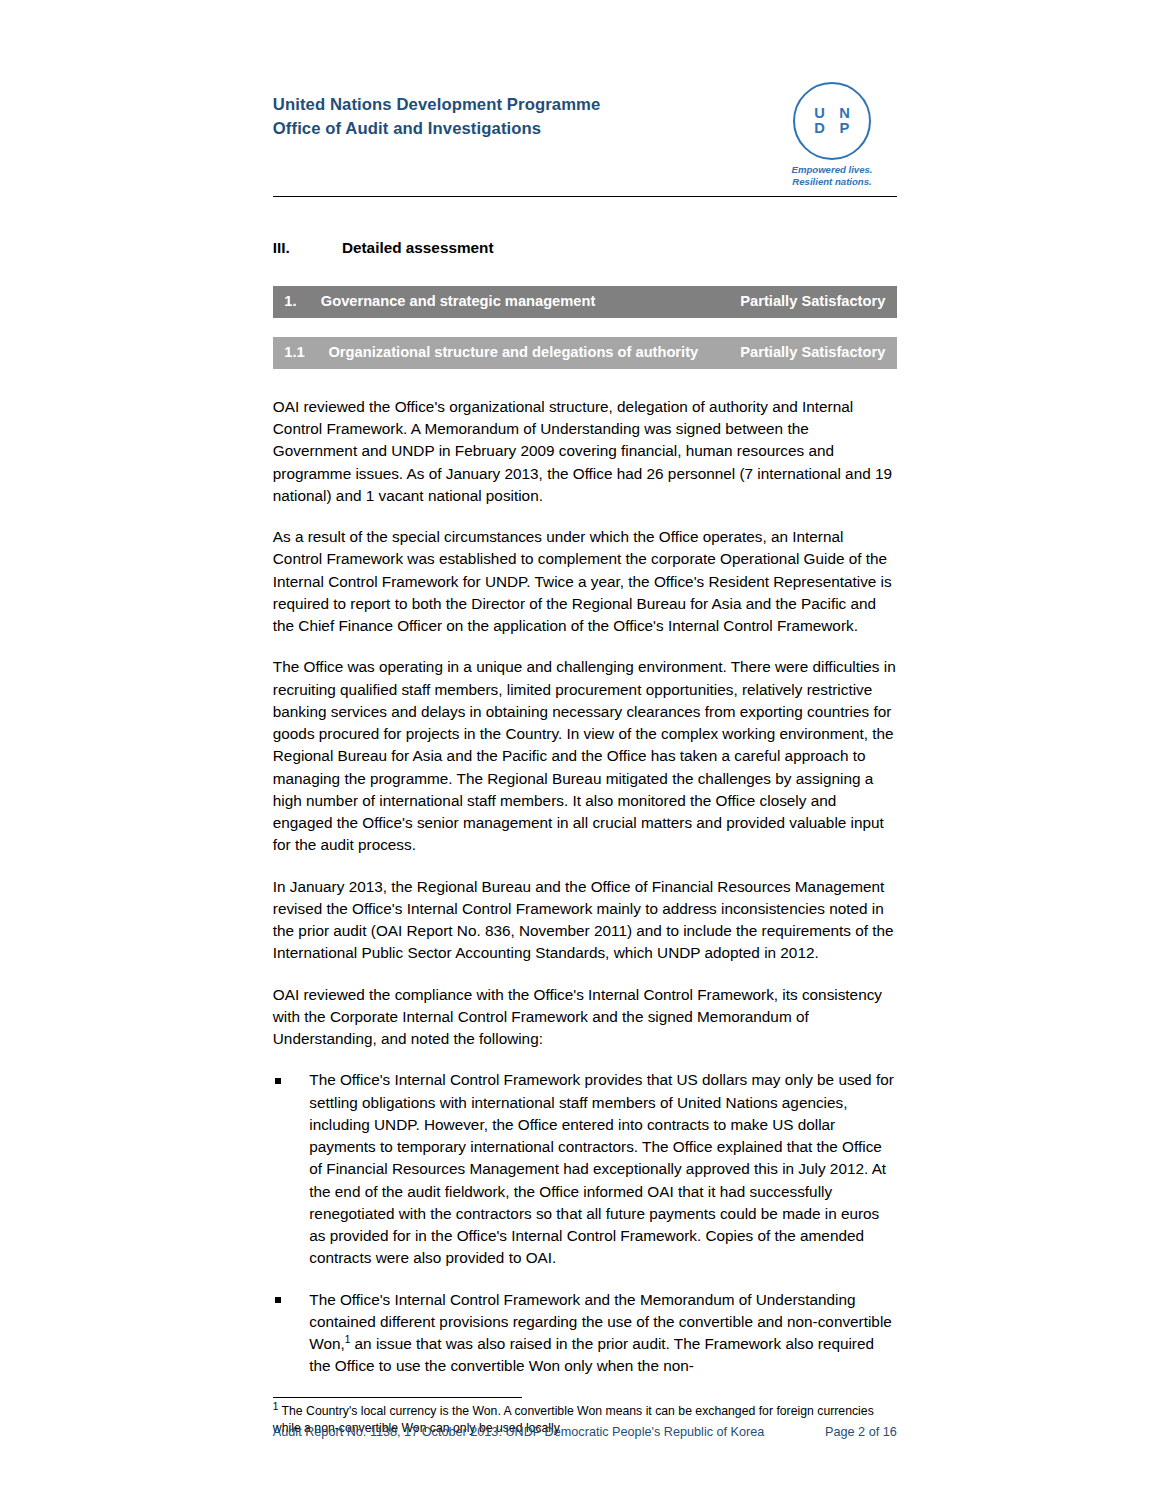United Nations Development Programme
Office of Audit and Investigations
UN DP
Empowered lives.
Resilient nations.
III. Detailed assessment
1. Governance and strategic management Partially Satisfactory
1.1 Organizational structure and delegations of authority Partially Satisfactory
OAI reviewed the Office's organizational structure, delegation of authority and Internal Control Framework. A Memorandum of Understanding was signed between the Government and UNDP in February 2009 covering financial, human resources and programme issues. As of January 2013, the Office had 26 personnel (7 international and 19 national) and 1 vacant national position.
As a result of the special circumstances under which the Office operates, an Internal Control Framework was established to complement the corporate Operational Guide of the Internal Control Framework for UNDP. Twice a year, the Office's Resident Representative is required to report to both the Director of the Regional Bureau for Asia and the Pacific and the Chief Finance Officer on the application of the Office's Internal Control Framework.
The Office was operating in a unique and challenging environment. There were difficulties in recruiting qualified staff members, limited procurement opportunities, relatively restrictive banking services and delays in obtaining necessary clearances from exporting countries for goods procured for projects in the Country. In view of the complex working environment, the Regional Bureau for Asia and the Pacific and the Office has taken a careful approach to managing the programme. The Regional Bureau mitigated the challenges by assigning a high number of international staff members. It also monitored the Office closely and engaged the Office's senior management in all crucial matters and provided valuable input for the audit process.
In January 2013, the Regional Bureau and the Office of Financial Resources Management revised the Office's Internal Control Framework mainly to address inconsistencies noted in the prior audit (OAI Report No. 836, November 2011) and to include the requirements of the International Public Sector Accounting Standards, which UNDP adopted in 2012.
OAI reviewed the compliance with the Office's Internal Control Framework, its consistency with the Corporate Internal Control Framework and the signed Memorandum of Understanding, and noted the following:
The Office's Internal Control Framework provides that US dollars may only be used for settling obligations with international staff members of United Nations agencies, including UNDP. However, the Office entered into contracts to make US dollar payments to temporary international contractors. The Office explained that the Office of Financial Resources Management had exceptionally approved this in July 2012. At the end of the audit fieldwork, the Office informed OAI that it had successfully renegotiated with the contractors so that all future payments could be made in euros as provided for in the Office's Internal Control Framework. Copies of the amended contracts were also provided to OAI.
The Office's Internal Control Framework and the Memorandum of Understanding contained different provisions regarding the use of the convertible and non-convertible Won,1 an issue that was also raised in the prior audit. The Framework also required the Office to use the convertible Won only when the non-
1 The Country's local currency is the Won. A convertible Won means it can be exchanged for foreign currencies while a non-convertible Won can only be used locally
Audit Report No. 1138, 17 October 2013: UNDP Democratic People's Republic of Korea Page 2 of 16